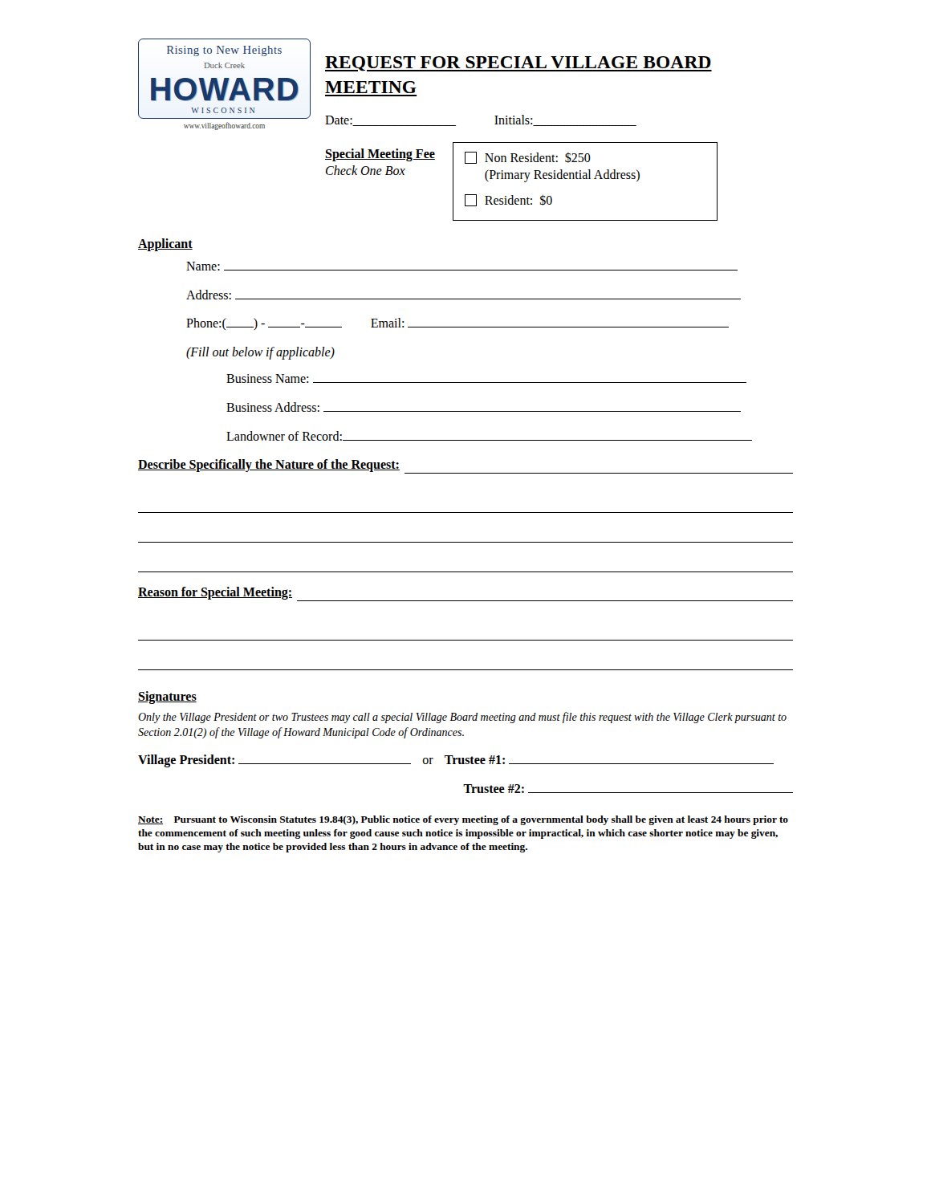Rising to New Heights
Duck Creek
HOWARD
WISCONSIN
www.villageofhoward.com
REQUEST FOR SPECIAL VILLAGE BOARD MEETING
Date:________________
Initials:________________
Special Meeting Fee Check One Box
Non Resident: $250
(Primary Residential Address)
Resident: $0
Applicant
Name:
Address:
Phone:( ) - - Email:
(Fill out below if applicable)
Business Name:
Business Address:
Landowner of Record:
Describe Specifically the Nature of the Request:
Reason for Special Meeting:
Signatures
Only the Village President or two Trustees may call a special Village Board meeting and must file this request with the Village Clerk pursuant to Section 2.01(2) of the Village of Howard Municipal Code of Ordinances.
Village President: or Trustee #1:
Trustee #2:
Note: Pursuant to Wisconsin Statutes 19.84(3), Public notice of every meeting of a governmental body shall be given at least 24 hours prior to the commencement of such meeting unless for good cause such notice is impossible or impractical, in which case shorter notice may be given, but in no case may the notice be provided less than 2 hours in advance of the meeting.